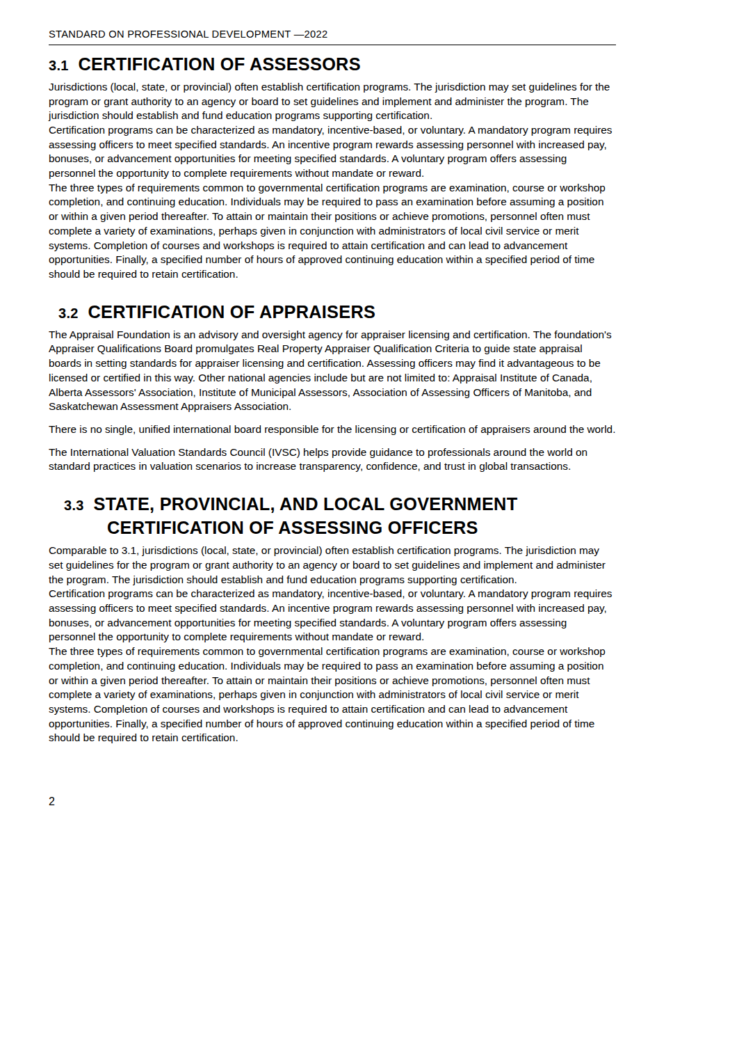STANDARD ON PROFESSIONAL DEVELOPMENT —2022
3.1 CERTIFICATION OF ASSESSORS
Jurisdictions (local, state, or provincial) often establish certification programs. The jurisdiction may set guidelines for the program or grant authority to an agency or board to set guidelines and implement and administer the program. The jurisdiction should establish and fund education programs supporting certification.
Certification programs can be characterized as mandatory, incentive-based, or voluntary. A mandatory program requires assessing officers to meet specified standards. An incentive program rewards assessing personnel with increased pay, bonuses, or advancement opportunities for meeting specified standards. A voluntary program offers assessing personnel the opportunity to complete requirements without mandate or reward.
The three types of requirements common to governmental certification programs are examination, course or workshop completion, and continuing education. Individuals may be required to pass an examination before assuming a position or within a given period thereafter. To attain or maintain their positions or achieve promotions, personnel often must complete a variety of examinations, perhaps given in conjunction with administrators of local civil service or merit systems. Completion of courses and workshops is required to attain certification and can lead to advancement opportunities. Finally, a specified number of hours of approved continuing education within a specified period of time should be required to retain certification.
3.2 CERTIFICATION OF APPRAISERS
The Appraisal Foundation is an advisory and oversight agency for appraiser licensing and certification. The foundation's Appraiser Qualifications Board promulgates Real Property Appraiser Qualification Criteria to guide state appraisal boards in setting standards for appraiser licensing and certification. Assessing officers may find it advantageous to be licensed or certified in this way. Other national agencies include but are not limited to: Appraisal Institute of Canada, Alberta Assessors' Association, Institute of Municipal Assessors, Association of Assessing Officers of Manitoba, and Saskatchewan Assessment Appraisers Association.
There is no single, unified international board responsible for the licensing or certification of appraisers around the world.
The International Valuation Standards Council (IVSC) helps provide guidance to professionals around the world on standard practices in valuation scenarios to increase transparency, confidence, and trust in global transactions.
3.3 STATE, PROVINCIAL, AND LOCAL GOVERNMENTCERTIFICATION OF ASSESSING OFFICERS
Comparable to 3.1, jurisdictions (local, state, or provincial) often establish certification programs. The jurisdiction may set guidelines for the program or grant authority to an agency or board to set guidelines and implement and administer the program. The jurisdiction should establish and fund education programs supporting certification.
Certification programs can be characterized as mandatory, incentive-based, or voluntary. A mandatory program requires assessing officers to meet specified standards. An incentive program rewards assessing personnel with increased pay, bonuses, or advancement opportunities for meeting specified standards. A voluntary program offers assessing personnel the opportunity to complete requirements without mandate or reward.
The three types of requirements common to governmental certification programs are examination, course or workshop completion, and continuing education. Individuals may be required to pass an examination before assuming a position or within a given period thereafter. To attain or maintain their positions or achieve promotions, personnel often must complete a variety of examinations, perhaps given in conjunction with administrators of local civil service or merit systems. Completion of courses and workshops is required to attain certification and can lead to advancement opportunities. Finally, a specified number of hours of approved continuing education within a specified period of time should be required to retain certification.
2